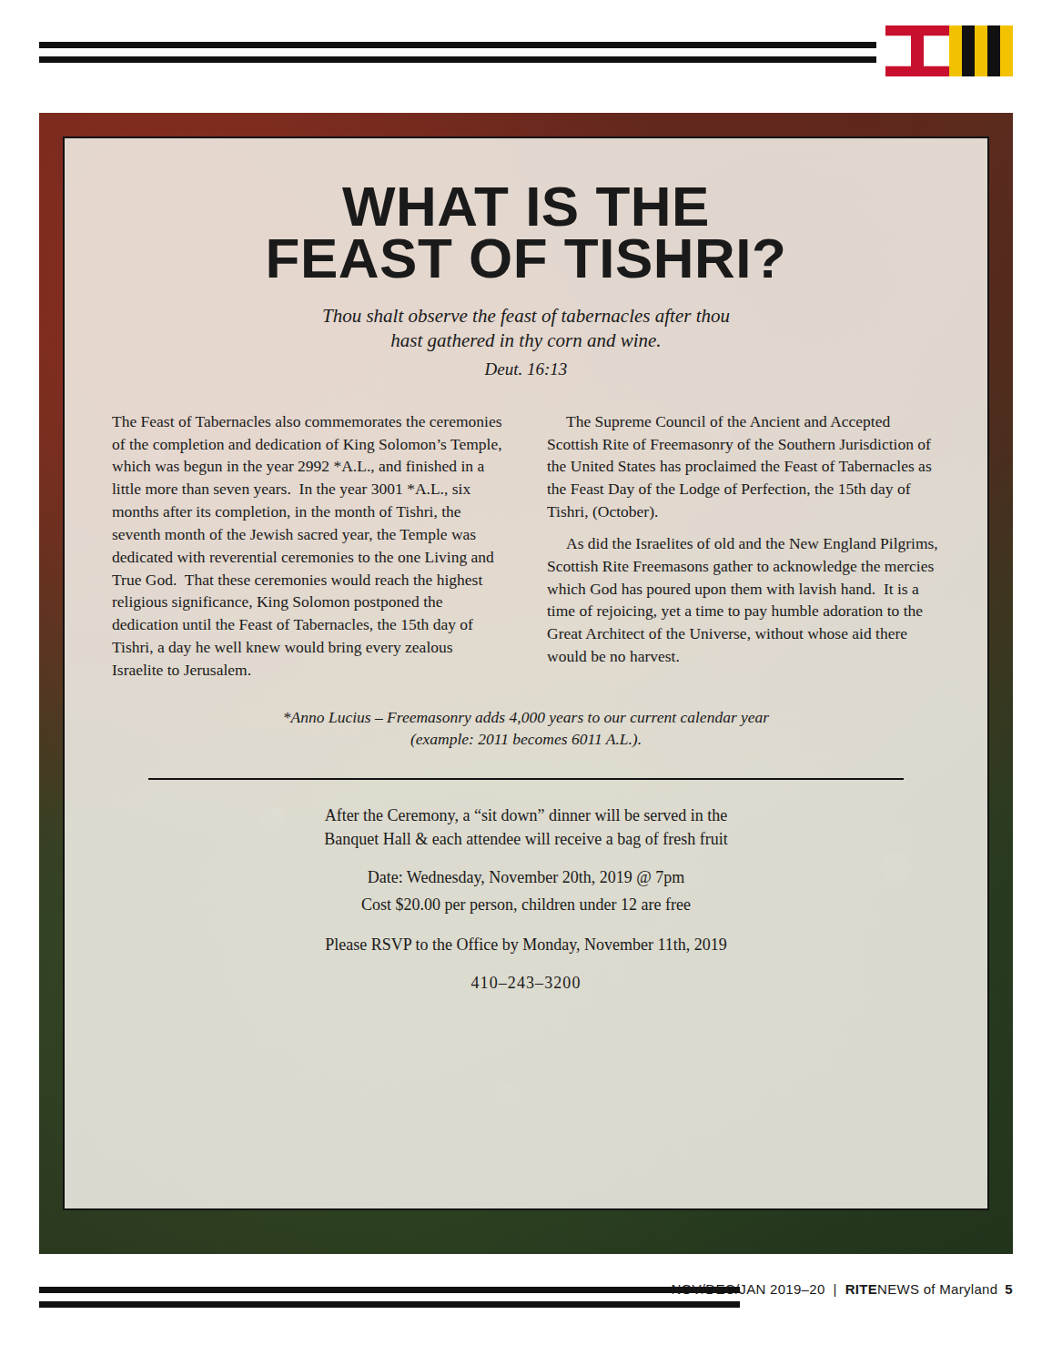What is theFeast of Tishri?
Thou shalt observe the feast of tabernacles after thou
hast gathered in thy corn and wine.
Deut. 16:13
The Feast of Tabernacles also commemorates the ceremonies of the completion and dedication of King Solomon’s Temple, which was begun in the year 2992 *A.L., and finished in a little more than seven years. In the year 3001 *A.L., six months after its completion, in the month of Tishri, the seventh month of the Jewish sacred year, the Temple was dedicated with reverential ceremonies to the one Living and True God. That these ceremonies would reach the highest religious significance, King Solomon postponed the dedication until the Feast of Tabernacles, the 15th day of Tishri, a day he well knew would bring every zealous Israelite to Jerusalem.
The Supreme Council of the Ancient and Accepted Scottish Rite of Freemasonry of the Southern Jurisdiction of the United States has proclaimed the Feast of Tabernacles as the Feast Day of the Lodge of Perfection, the 15th day of Tishri, (October).
As did the Israelites of old and the New England Pilgrims, Scottish Rite Freemasons gather to acknowledge the mercies which God has poured upon them with lavish hand. It is a time of rejoicing, yet a time to pay humble adoration to the Great Architect of the Universe, without whose aid there would be no harvest.
*Anno Lucius – Freemasonry adds 4,000 years to our current calendar year
(example: 2011 becomes 6011 A.L.).
After the Ceremony, a “sit down” dinner will be served in the
Banquet Hall & each attendee will receive a bag of fresh fruit
Date: Wednesday, November 20th, 2019 @ 7pm
Cost $20.00 per person, children under 12 are free
Please RSVP to the Office by Monday, November 11th, 2019
410–243–3200
NOV/DEC/JAN 2019–20 | RITENEWS of Maryland5